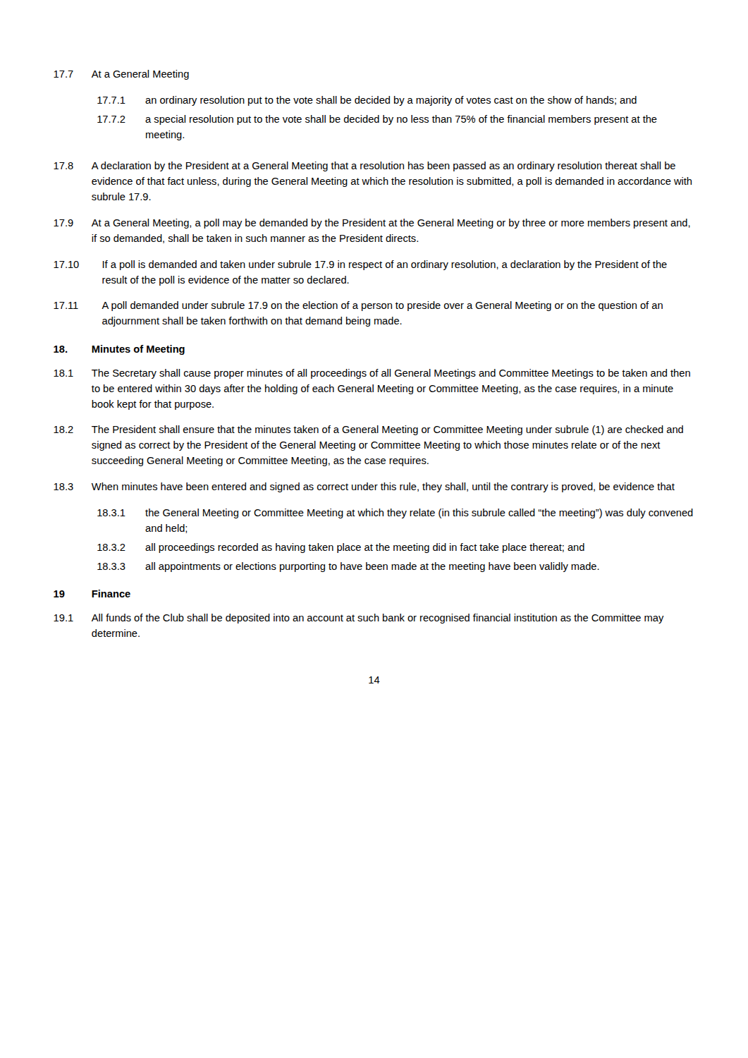17.7
At a General Meeting
17.7.1
an ordinary resolution put to the vote shall be decided by a majority of votes cast on the show of hands; and
17.7.2
a special resolution put to the vote shall be decided by no less than 75% of the financial members present at the meeting.
17.8
A declaration by the President at a General Meeting that a resolution has been passed as an ordinary resolution thereat shall be evidence of that fact unless, during the General Meeting at which the resolution is submitted, a poll is demanded in accordance with subrule 17.9.
17.9
At a General Meeting, a poll may be demanded by the President at the General Meeting or by three or more members present and, if so demanded, shall be taken in such manner as the President directs.
17.10
If a poll is demanded and taken under subrule 17.9 in respect of an ordinary resolution, a declaration by the President of the result of the poll is evidence of the matter so declared.
17.11
A poll demanded under subrule 17.9 on the election of a person to preside over a General Meeting or on the question of an adjournment shall be taken forthwith on that demand being made.
18.
Minutes of Meeting
18.1
The Secretary shall cause proper minutes of all proceedings of all General Meetings and Committee Meetings to be taken and then to be entered within 30 days after the holding of each General Meeting or Committee Meeting, as the case requires, in a minute book kept for that purpose.
18.2
The President shall ensure that the minutes taken of a General Meeting or Committee Meeting under subrule (1) are checked and signed as correct by the President of the General Meeting or Committee Meeting to which those minutes relate or of the next succeeding General Meeting or Committee Meeting, as the case requires.
18.3
When minutes have been entered and signed as correct under this rule, they shall, until the contrary is proved, be evidence that
18.3.1
the General Meeting or Committee Meeting at which they relate (in this subrule called “the meeting”) was duly convened and held;
18.3.2
all proceedings recorded as having taken place at the meeting did in fact take place thereat; and
18.3.3
all appointments or elections purporting to have been made at the meeting have been validly made.
19
Finance
19.1
All funds of the Club shall be deposited into an account at such bank or recognised financial institution as the Committee may determine.
14